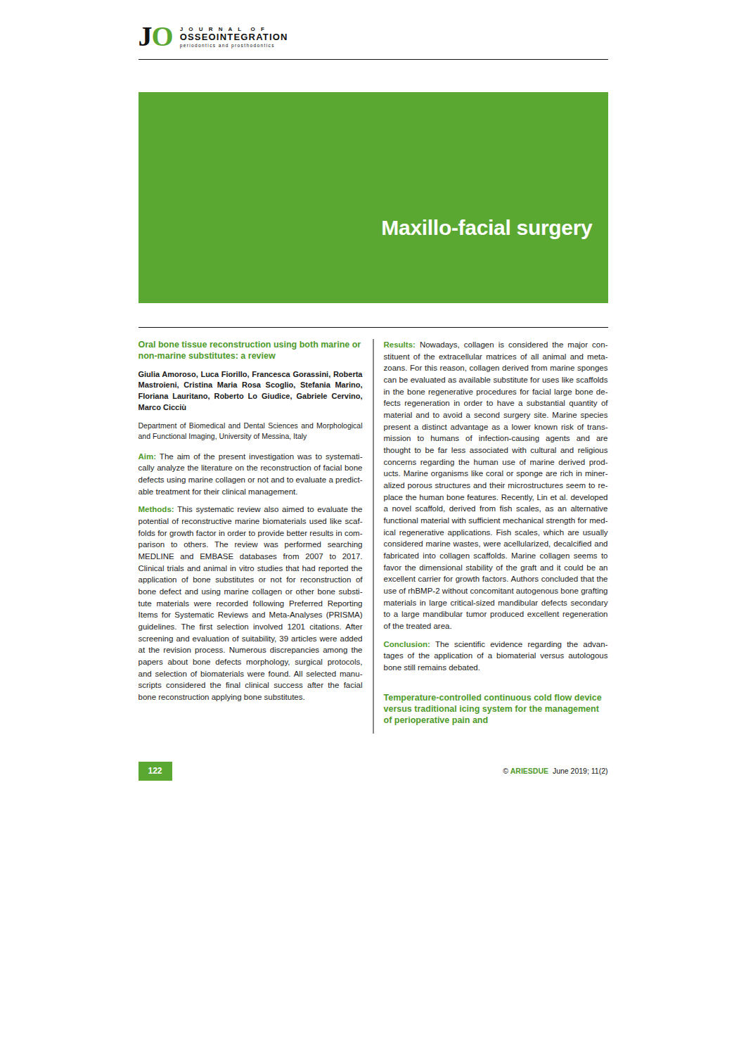JO
J O U R N A L O F
Osseointegration
periodontics and prosthodontics
Maxillo-facial surgery
Oral bone tissue reconstruction using both marine or non-marine substitutes: a review
Giulia Amoroso, Luca Fiorillo, Francesca Gorassini, Roberta Mastroieni, Cristina Maria Rosa Scoglio, Stefania Marino, Floriana Lauritano, Roberto Lo Giudice, Gabriele Cervino, Marco Cicciù
Department of Biomedical and Dental Sciences and Morphological and Functional Imaging, University of Messina, Italy
Aim: The aim of the present investigation was to systematically analyze the literature on the reconstruction of facial bone defects using marine collagen or not and to evaluate a predictable treatment for their clinical management.
Methods: This systematic review also aimed to evaluate the potential of reconstructive marine biomaterials used like scaffolds for growth factor in order to provide better results in comparison to others. The review was performed searching MEDLINE and EMBASE databases from 2007 to 2017. Clinical trials and animal in vitro studies that had reported the application of bone substitutes or not for reconstruction of bone defect and using marine collagen or other bone substitute materials were recorded following Preferred Reporting Items for Systematic Reviews and Meta-Analyses (PRISMA) guidelines. The first selection involved 1201 citations. After screening and evaluation of suitability, 39 articles were added at the revision process. Numerous discrepancies among the papers about bone defects morphology, surgical protocols, and selection of biomaterials were found. All selected manuscripts considered the final clinical success after the facial bone reconstruction applying bone substitutes.
Results: Nowadays, collagen is considered the major constituent of the extracellular matrices of all animal and metazoans. For this reason, collagen derived from marine sponges can be evaluated as available substitute for uses like scaffolds in the bone regenerative procedures for facial large bone defects regeneration in order to have a substantial quantity of material and to avoid a second surgery site. Marine species present a distinct advantage as a lower known risk of transmission to humans of infection-causing agents and are thought to be far less associated with cultural and religious concerns regarding the human use of marine derived products. Marine organisms like coral or sponge are rich in mineralized porous structures and their microstructures seem to replace the human bone features. Recently, Lin et al. developed a novel scaffold, derived from fish scales, as an alternative functional material with sufficient mechanical strength for medical regenerative applications. Fish scales, which are usually considered marine wastes, were acellularized, decalcified and fabricated into collagen scaffolds. Marine collagen seems to favor the dimensional stability of the graft and it could be an excellent carrier for growth factors. Authors concluded that the use of rhBMP-2 without concomitant autogenous bone grafting materials in large critical-sized mandibular defects secondary to a large mandibular tumor produced excellent regeneration of the treated area.
Conclusion: The scientific evidence regarding the advantages of the application of a biomaterial versus autologous bone still remains debated.
Temperature-controlled continuous cold flow device versus traditional icing system for the management of perioperative pain and
122 © ARIESDUE June 2019; 11(2)